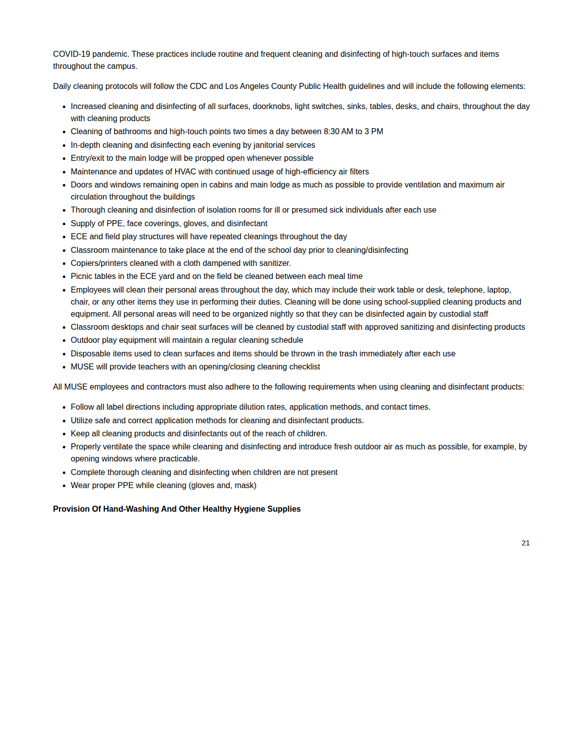COVID-19 pandemic. These practices include routine and frequent cleaning and disinfecting of high-touch surfaces and items throughout the campus.
Daily cleaning protocols will follow the CDC and Los Angeles County Public Health guidelines and will include the following elements:
Increased cleaning and disinfecting of all surfaces, doorknobs, light switches, sinks, tables, desks, and chairs, throughout the day with cleaning products
Cleaning of bathrooms and high-touch points two times a day between 8:30 AM to 3 PM
In-depth cleaning and disinfecting each evening by janitorial services
Entry/exit to the main lodge will be propped open whenever possible
Maintenance and updates of HVAC with continued usage of high-efficiency air filters
Doors and windows remaining open in cabins and main lodge as much as possible to provide ventilation and maximum air circulation throughout the buildings
Thorough cleaning and disinfection of isolation rooms for ill or presumed sick individuals after each use
Supply of PPE, face coverings, gloves, and disinfectant
ECE and field play structures will have repeated cleanings throughout the day
Classroom maintenance to take place at the end of the school day prior to cleaning/disinfecting
Copiers/printers cleaned with a cloth dampened with sanitizer.
Picnic tables in the ECE yard and on the field be cleaned between each meal time
Employees will clean their personal areas throughout the day, which may include their work table or desk, telephone, laptop, chair, or any other items they use in performing their duties. Cleaning will be done using school-supplied cleaning products and equipment. All personal areas will need to be organized nightly so that they can be disinfected again by custodial staff
Classroom desktops and chair seat surfaces will be cleaned by custodial staff with approved sanitizing and disinfecting products
Outdoor play equipment will maintain a regular cleaning schedule
Disposable items used to clean surfaces and items should be thrown in the trash immediately after each use
MUSE will provide teachers with an opening/closing cleaning checklist
All MUSE employees and contractors must also adhere to the following requirements when using cleaning and disinfectant products:
Follow all label directions including appropriate dilution rates, application methods, and contact times.
Utilize safe and correct application methods for cleaning and disinfectant products.
Keep all cleaning products and disinfectants out of the reach of children.
Properly ventilate the space while cleaning and disinfecting and introduce fresh outdoor air as much as possible, for example, by opening windows where practicable.
Complete thorough cleaning and disinfecting when children are not present
Wear proper PPE while cleaning (gloves and, mask)
Provision Of Hand-Washing And Other Healthy Hygiene Supplies
21